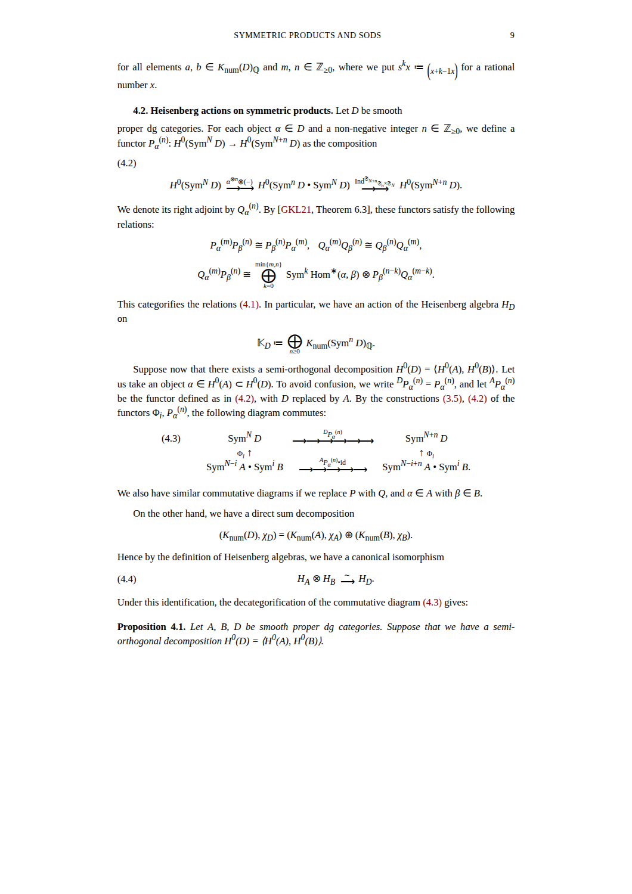SYMMETRIC PRODUCTS AND SODS 9
for all elements a, b ∈ Knum(D)ℚ and m, n ∈ ℤ≥0, where we put skx ≔ (x+k−1 x) for a rational number x.
4.2. Heisenberg actions on symmetric products. Let D be smooth
proper dg categories. For each object α ∈ D and a non-negative integer n ∈ ℤ≥0, we define a functor Pα(n): H0(SymN D) → H0(SymN+n D) as the composition
(4.2)
H0(SymN D) α⊗n⊗(−)⟶⟶ H0(Symn D • SymN D) Ind𝔖N+n𝔖n×𝔖N⟶⟶ H0(SymN+n D).
We denote its right adjoint by Qα(n). By [GKL21, Theorem 6.3], these functors satisfy the following relations:
Pα(m)Pβ(n) ≅ Pβ(n)Pα(m), Qα(m)Qβ(n) ≅ Qβ(n)Qα(m),
Qα(m)Pβ(n) ≅ min{m,n}⨁k=0 Symk Hom∗(α, β) ⊗ Pβ(n−k)Qα(m−k).
This categorifies the relations (4.1). In particular, we have an action of the Heisenberg algebra HD on
𝕂D ≔ ⨁n≥0 Knum(Symn D)ℚ.
Suppose now that there exists a semi-orthogonal decomposition H0(D) = ⟨H0(A), H0(B)⟩. Let us take an object α ∈ H0(A) ⊂ H0(D). To avoid confusion, we write DPα(n) = Pα(n), and let APα(n) be the functor defined as in (4.2), with D replaced by A. By the constructions (3.5), (4.2) of the functors Φi, Pα(n), the following diagram commutes:
| (4.3) | Sym N D | D P α ( n ) ⟶⟶⟶⟶⟶⟶ | Sym N + n D |
| | Φ i ↑ | | ↑ Φ i |
| | Sym N − i A • Sym i B | A P α ( n ) •id ⟶⟶⟶⟶⟶ | Sym N − i + n A • Sym i B . |
We also have similar commutative diagrams if we replace P with Q, and α ∈ A with β ∈ B.
On the other hand, we have a direct sum decomposition
(Knum(D), χD) = (Knum(A), χA) ⊕ (Knum(B), χB).
Hence by the definition of Heisenberg algebras, we have a canonical isomorphism
(4.4)
HA ⊗ HB ∼⟶ HD.
Under this identification, the decategorification of the commutative diagram (4.3) gives:
Proposition 4.1. Let A, B, D be smooth proper dg categories. Suppose that we have a semi-orthogonal decomposition H0(D) = ⟨H0(A), H0(B)⟩.